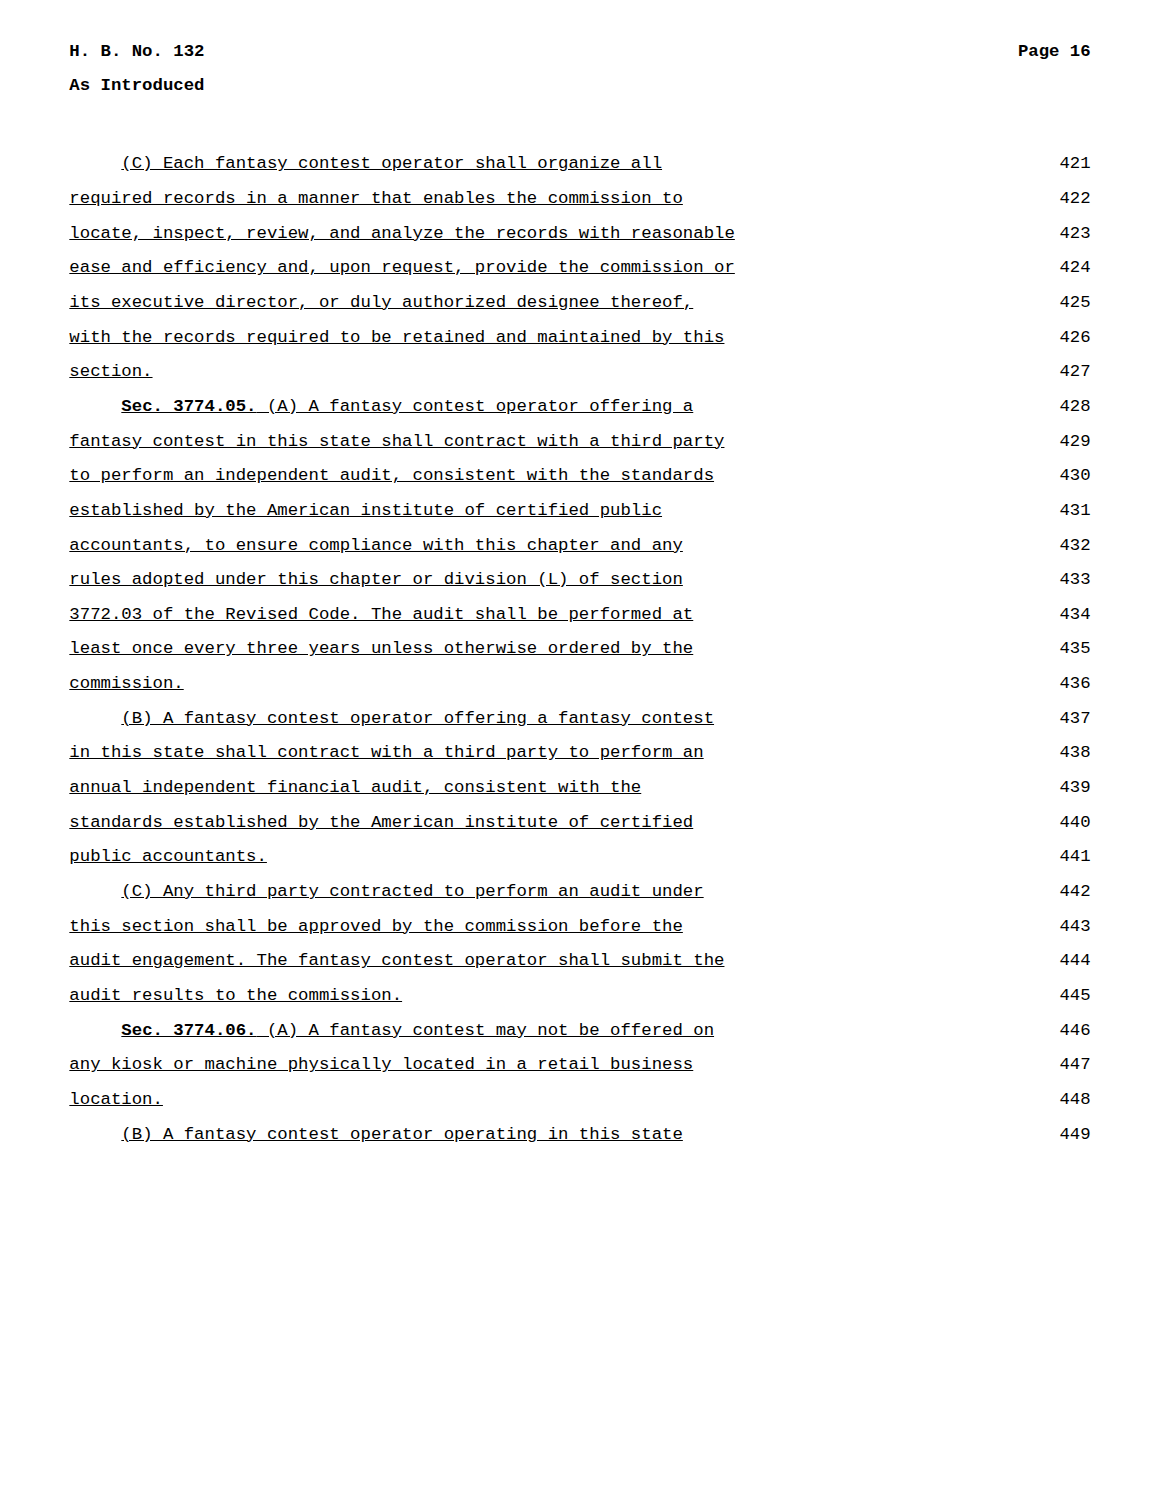H. B. No. 132 Page 16
As Introduced
(C) Each fantasy contest operator shall organize all 421
required records in a manner that enables the commission to 422
locate, inspect, review, and analyze the records with reasonable 423
ease and efficiency and, upon request, provide the commission or 424
its executive director, or duly authorized designee thereof, 425
with the records required to be retained and maintained by this 426
section. 427
Sec. 3774.05. (A) A fantasy contest operator offering a 428
fantasy contest in this state shall contract with a third party 429
to perform an independent audit, consistent with the standards 430
established by the American institute of certified public 431
accountants, to ensure compliance with this chapter and any 432
rules adopted under this chapter or division (L) of section 433
3772.03 of the Revised Code. The audit shall be performed at 434
least once every three years unless otherwise ordered by the 435
commission. 436
(B) A fantasy contest operator offering a fantasy contest 437
in this state shall contract with a third party to perform an 438
annual independent financial audit, consistent with the 439
standards established by the American institute of certified 440
public accountants. 441
(C) Any third party contracted to perform an audit under 442
this section shall be approved by the commission before the 443
audit engagement. The fantasy contest operator shall submit the 444
audit results to the commission. 445
Sec. 3774.06. (A) A fantasy contest may not be offered on 446
any kiosk or machine physically located in a retail business 447
location. 448
(B) A fantasy contest operator operating in this state 449